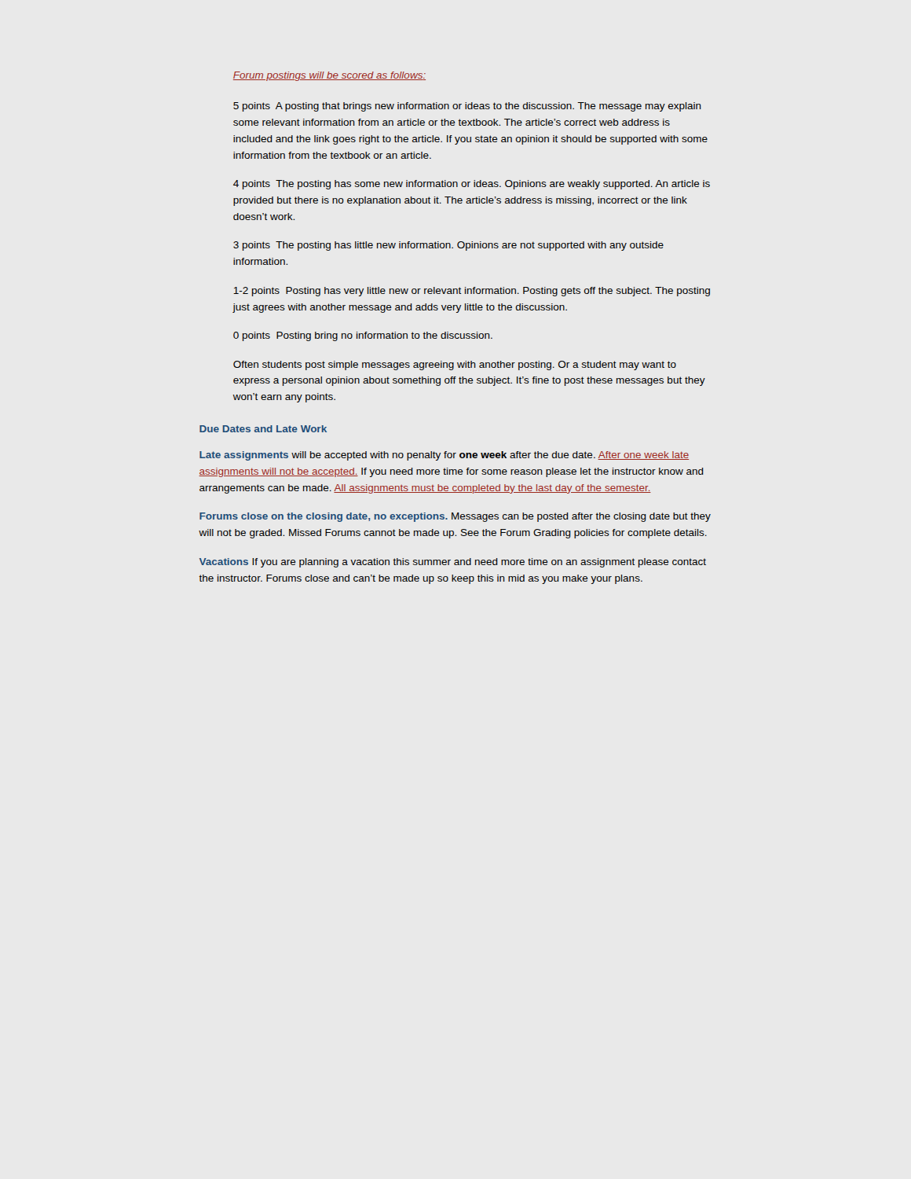Forum postings will be scored as follows:
5 points A posting that brings new information or ideas to the discussion. The message may explain some relevant information from an article or the textbook. The article’s correct web address is included and the link goes right to the article. If you state an opinion it should be supported with some information from the textbook or an article.
4 points The posting has some new information or ideas. Opinions are weakly supported. An article is provided but there is no explanation about it. The article’s address is missing, incorrect or the link doesn’t work.
3 points The posting has little new information. Opinions are not supported with any outside information.
1-2 points Posting has very little new or relevant information. Posting gets off the subject. The posting just agrees with another message and adds very little to the discussion.
0 points Posting bring no information to the discussion.
Often students post simple messages agreeing with another posting. Or a student may want to express a personal opinion about something off the subject. It’s fine to post these messages but they won’t earn any points.
Due Dates and Late Work
Late assignments will be accepted with no penalty for one week after the due date. After one week late assignments will not be accepted. If you need more time for some reason please let the instructor know and arrangements can be made. All assignments must be completed by the last day of the semester.
Forums close on the closing date, no exceptions. Messages can be posted after the closing date but they will not be graded. Missed Forums cannot be made up. See the Forum Grading policies for complete details.
Vacations If you are planning a vacation this summer and need more time on an assignment please contact the instructor. Forums close and can’t be made up so keep this in mid as you make your plans.